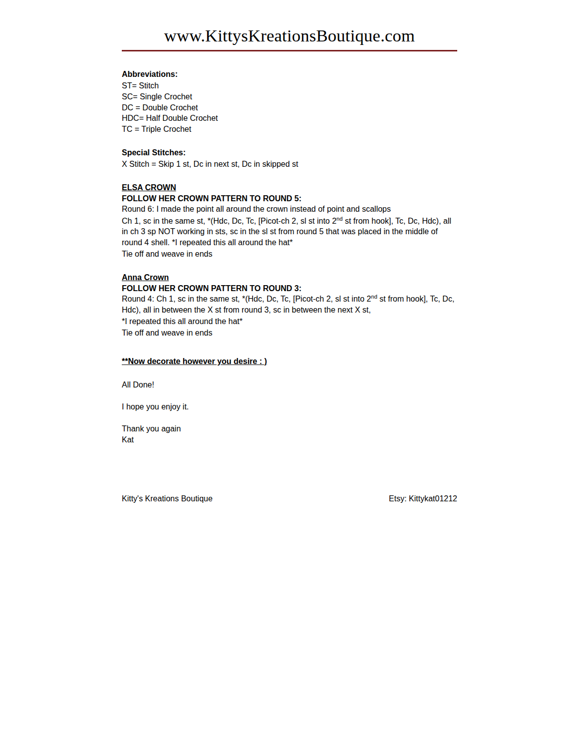www.KittysKreationsBoutique.com
Abbreviations:
ST= Stitch
SC= Single Crochet
DC = Double Crochet
HDC= Half Double Crochet
TC = Triple Crochet
Special Stitches:
X Stitch = Skip 1 st, Dc in next st, Dc in skipped st
ELSA CROWN
FOLLOW HER CROWN PATTERN TO ROUND 5:
Round 6: I made the point all around the crown instead of point and scallops
Ch 1, sc in the same st, *(Hdc, Dc, Tc, [Picot-ch 2, sl st into 2nd st from hook], Tc, Dc, Hdc), all in ch 3 sp NOT working in sts, sc in the sl st from round 5 that was placed in the middle of round 4 shell. *I repeated this all around the hat*
Tie off and weave in ends
Anna Crown
FOLLOW HER CROWN PATTERN TO ROUND 3:
Round 4: Ch 1, sc in the same st, *(Hdc, Dc, Tc, [Picot-ch 2, sl st into 2nd st from hook], Tc, Dc, Hdc), all in between the X st from round 3, sc in between the next X st,
*I repeated this all around the hat*
Tie off and weave in ends
**Now decorate however you desire : )
All Done!
I hope you enjoy it.
Thank you again
Kat
Kitty's Kreations Boutique Etsy: Kittykat01212